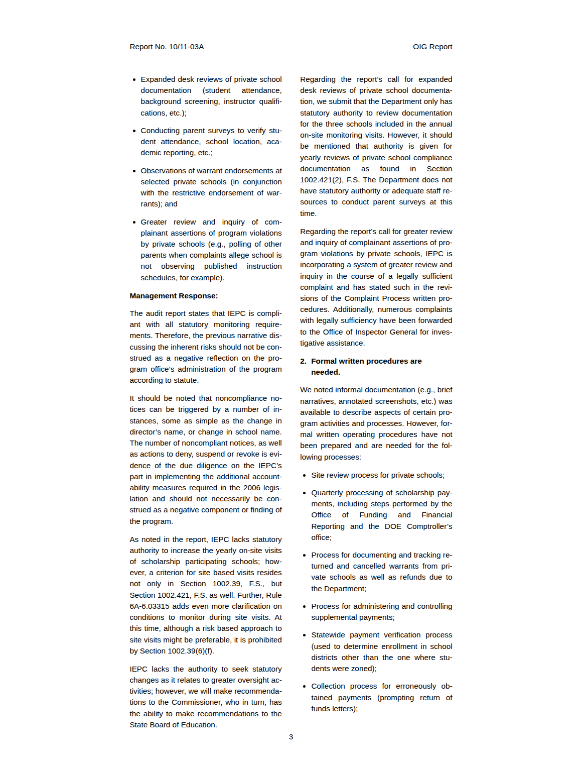Report No. 10/11-03A OIG Report
Expanded desk reviews of private school documentation (student attendance, background screening, instructor qualifications, etc.);
Conducting parent surveys to verify student attendance, school location, academic reporting, etc.;
Observations of warrant endorsements at selected private schools (in conjunction with the restrictive endorsement of warrants); and
Greater review and inquiry of complainant assertions of program violations by private schools (e.g., polling of other parents when complaints allege school is not observing published instruction schedules, for example).
Management Response:
The audit report states that IEPC is compliant with all statutory monitoring requirements. Therefore, the previous narrative discussing the inherent risks should not be construed as a negative reflection on the program office’s administration of the program according to statute.
It should be noted that noncompliance notices can be triggered by a number of instances, some as simple as the change in director’s name, or change in school name. The number of noncompliant notices, as well as actions to deny, suspend or revoke is evidence of the due diligence on the IEPC’s part in implementing the additional accountability measures required in the 2006 legislation and should not necessarily be construed as a negative component or finding of the program.
As noted in the report, IEPC lacks statutory authority to increase the yearly on-site visits of scholarship participating schools; however, a criterion for site based visits resides not only in Section 1002.39, F.S., but Section 1002.421, F.S. as well. Further, Rule 6A-6.03315 adds even more clarification on conditions to monitor during site visits. At this time, although a risk based approach to site visits might be preferable, it is prohibited by Section 1002.39(6)(f).
IEPC lacks the authority to seek statutory changes as it relates to greater oversight activities; however, we will make recommendations to the Commissioner, who in turn, has the ability to make recommendations to the State Board of Education.
Regarding the report’s call for expanded desk reviews of private school documentation, we submit that the Department only has statutory authority to review documentation for the three schools included in the annual on-site monitoring visits. However, it should be mentioned that authority is given for yearly reviews of private school compliance documentation as found in Section 1002.421(2), F.S. The Department does not have statutory authority or adequate staff resources to conduct parent surveys at this time.
Regarding the report’s call for greater review and inquiry of complainant assertions of program violations by private schools, IEPC is incorporating a system of greater review and inquiry in the course of a legally sufficient complaint and has stated such in the revisions of the Complaint Process written procedures. Additionally, numerous complaints with legally sufficiency have been forwarded to the Office of Inspector General for investigative assistance.
2. Formal written procedures are needed.
We noted informal documentation (e.g., brief narratives, annotated screenshots, etc.) was available to describe aspects of certain program activities and processes. However, formal written operating procedures have not been prepared and are needed for the following processes:
Site review process for private schools;
Quarterly processing of scholarship payments, including steps performed by the Office of Funding and Financial Reporting and the DOE Comptroller’s office;
Process for documenting and tracking returned and cancelled warrants from private schools as well as refunds due to the Department;
Process for administering and controlling supplemental payments;
Statewide payment verification process (used to determine enrollment in school districts other than the one where students were zoned);
Collection process for erroneously obtained payments (prompting return of funds letters);
3